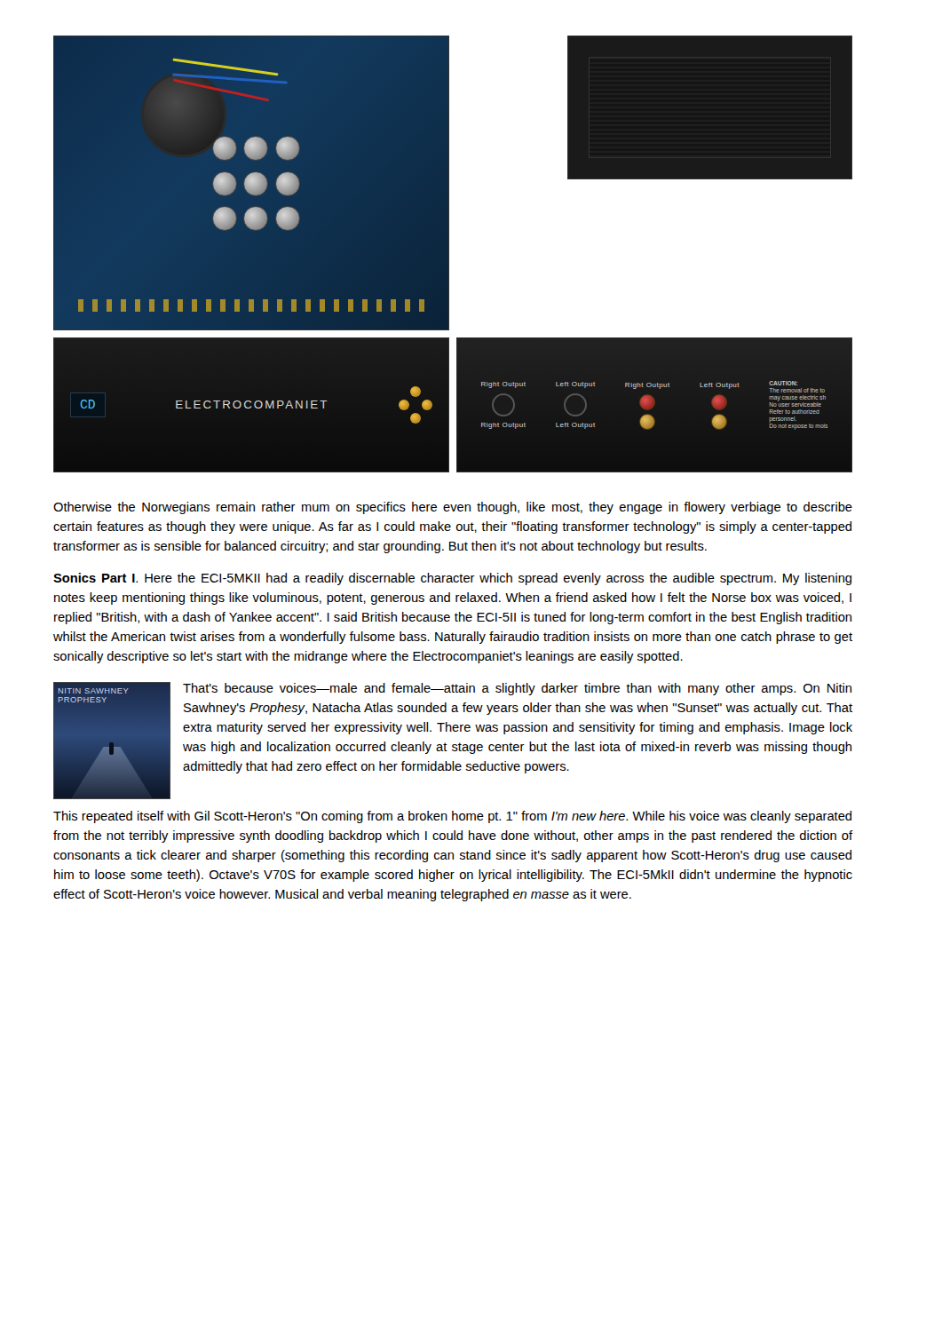COMPANIET
CD ELECTROCOMPANIET
Right Output
Right Output
Left Output
Left Output
Right Output
Left Output
CAUTION:
The removal of the to
may cause electric sh
No user serviceable
Refer to authorized
personnel.
Do not expose to mois
Otherwise the Norwegians remain rather mum on specifics here even though, like most, they engage in flowery verbiage to describe certain features as though they were unique. As far as I could make out, their "floating transformer technology" is simply a center-tapped transformer as is sensible for balanced circuitry; and star grounding. But then it's not about technology but results.
Sonics Part I. Here the ECI-5MKII had a readily discernable character which spread evenly across the audible spectrum. My listening notes keep mentioning things like voluminous, potent, generous and relaxed. When a friend asked how I felt the Norse box was voiced, I replied "British, with a dash of Yankee accent". I said British because the ECI-5II is tuned for long-term comfort in the best English tradition whilst the American twist arises from a wonderfully fulsome bass. Naturally fairaudio tradition insists on more than one catch phrase to get sonically descriptive so let's start with the midrange where the Electrocompaniet's leanings are easily spotted.
NITIN SAWHNEY
PROPHESY
That's because voices—male and female—attain a slightly darker timbre than with many other amps. On Nitin Sawhney's Prophesy, Natacha Atlas sounded a few years older than she was when "Sunset" was actually cut. That extra maturity served her expressivity well. There was passion and sensitivity for timing and emphasis. Image lock was high and localization occurred cleanly at stage center but the last iota of mixed-in reverb was missing though admittedly that had zero effect on her formidable seductive powers.
This repeated itself with Gil Scott-Heron's "On coming from a broken home pt. 1" from I'm new here. While his voice was cleanly separated from the not terribly impressive synth doodling backdrop which I could have done without, other amps in the past rendered the diction of consonants a tick clearer and sharper (something this recording can stand since it's sadly apparent how Scott-Heron's drug use caused him to loose some teeth). Octave's V70S for example scored higher on lyrical intelligibility. The ECI-5MkII didn't undermine the hypnotic effect of Scott-Heron's voice however. Musical and verbal meaning telegraphed en masse as it were.